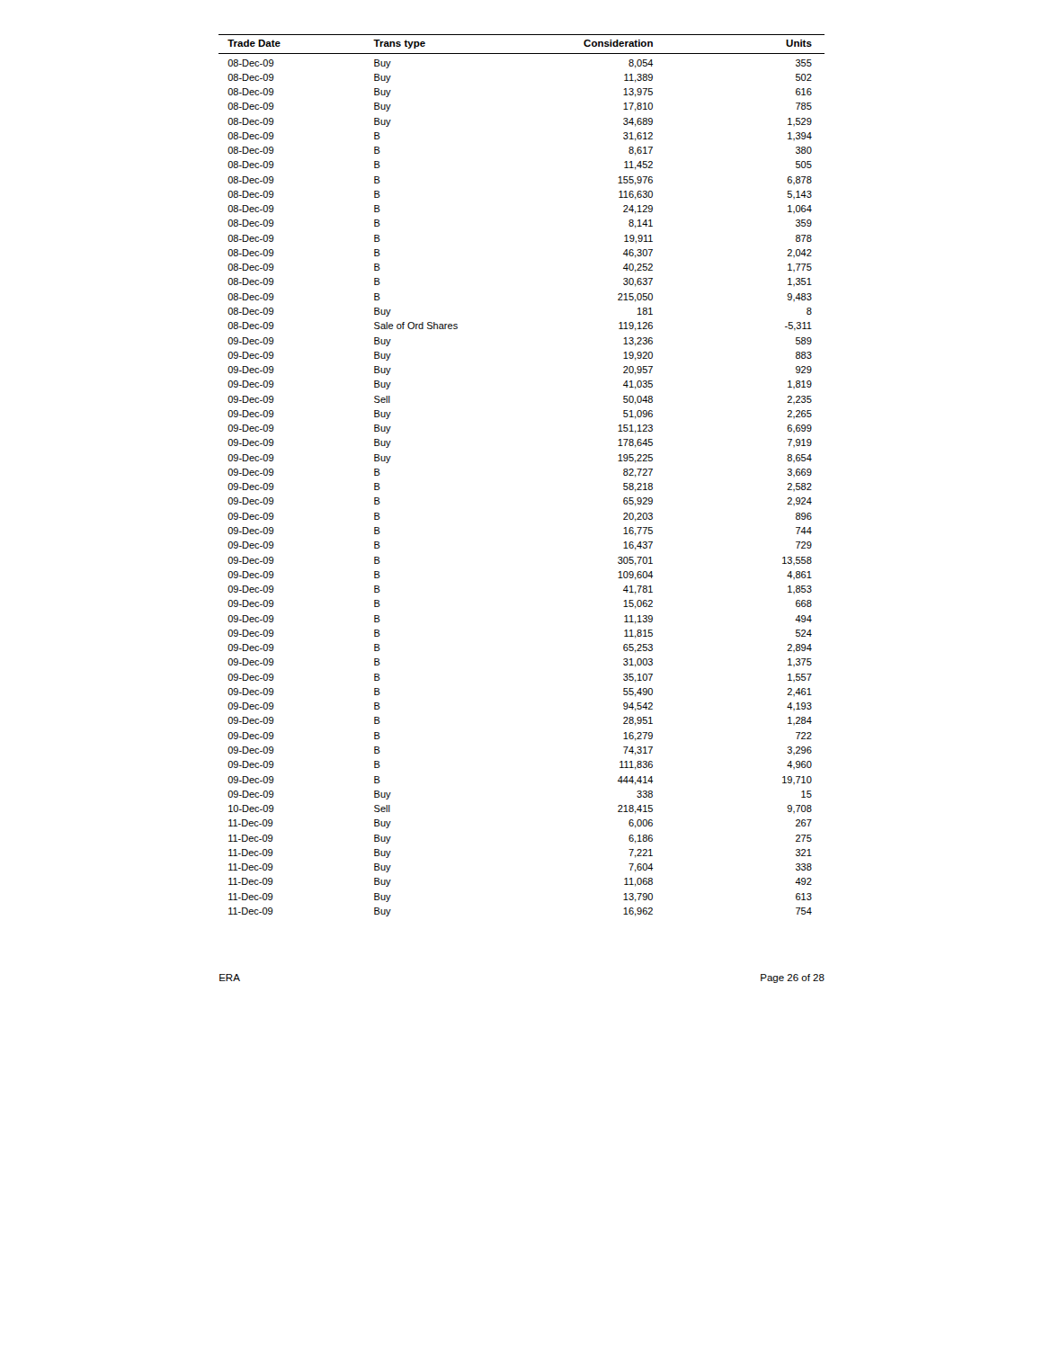| Trade Date | Trans type | Consideration | Units |
| --- | --- | --- | --- |
| 08-Dec-09 | Buy | 8,054 | 355 |
| 08-Dec-09 | Buy | 11,389 | 502 |
| 08-Dec-09 | Buy | 13,975 | 616 |
| 08-Dec-09 | Buy | 17,810 | 785 |
| 08-Dec-09 | Buy | 34,689 | 1,529 |
| 08-Dec-09 | B | 31,612 | 1,394 |
| 08-Dec-09 | B | 8,617 | 380 |
| 08-Dec-09 | B | 11,452 | 505 |
| 08-Dec-09 | B | 155,976 | 6,878 |
| 08-Dec-09 | B | 116,630 | 5,143 |
| 08-Dec-09 | B | 24,129 | 1,064 |
| 08-Dec-09 | B | 8,141 | 359 |
| 08-Dec-09 | B | 19,911 | 878 |
| 08-Dec-09 | B | 46,307 | 2,042 |
| 08-Dec-09 | B | 40,252 | 1,775 |
| 08-Dec-09 | B | 30,637 | 1,351 |
| 08-Dec-09 | B | 215,050 | 9,483 |
| 08-Dec-09 | Buy | 181 | 8 |
| 08-Dec-09 | Sale of Ord Shares | 119,126 | -5,311 |
| 09-Dec-09 | Buy | 13,236 | 589 |
| 09-Dec-09 | Buy | 19,920 | 883 |
| 09-Dec-09 | Buy | 20,957 | 929 |
| 09-Dec-09 | Buy | 41,035 | 1,819 |
| 09-Dec-09 | Sell | 50,048 | 2,235 |
| 09-Dec-09 | Buy | 51,096 | 2,265 |
| 09-Dec-09 | Buy | 151,123 | 6,699 |
| 09-Dec-09 | Buy | 178,645 | 7,919 |
| 09-Dec-09 | Buy | 195,225 | 8,654 |
| 09-Dec-09 | B | 82,727 | 3,669 |
| 09-Dec-09 | B | 58,218 | 2,582 |
| 09-Dec-09 | B | 65,929 | 2,924 |
| 09-Dec-09 | B | 20,203 | 896 |
| 09-Dec-09 | B | 16,775 | 744 |
| 09-Dec-09 | B | 16,437 | 729 |
| 09-Dec-09 | B | 305,701 | 13,558 |
| 09-Dec-09 | B | 109,604 | 4,861 |
| 09-Dec-09 | B | 41,781 | 1,853 |
| 09-Dec-09 | B | 15,062 | 668 |
| 09-Dec-09 | B | 11,139 | 494 |
| 09-Dec-09 | B | 11,815 | 524 |
| 09-Dec-09 | B | 65,253 | 2,894 |
| 09-Dec-09 | B | 31,003 | 1,375 |
| 09-Dec-09 | B | 35,107 | 1,557 |
| 09-Dec-09 | B | 55,490 | 2,461 |
| 09-Dec-09 | B | 94,542 | 4,193 |
| 09-Dec-09 | B | 28,951 | 1,284 |
| 09-Dec-09 | B | 16,279 | 722 |
| 09-Dec-09 | B | 74,317 | 3,296 |
| 09-Dec-09 | B | 111,836 | 4,960 |
| 09-Dec-09 | B | 444,414 | 19,710 |
| 09-Dec-09 | Buy | 338 | 15 |
| 10-Dec-09 | Sell | 218,415 | 9,708 |
| 11-Dec-09 | Buy | 6,006 | 267 |
| 11-Dec-09 | Buy | 6,186 | 275 |
| 11-Dec-09 | Buy | 7,221 | 321 |
| 11-Dec-09 | Buy | 7,604 | 338 |
| 11-Dec-09 | Buy | 11,068 | 492 |
| 11-Dec-09 | Buy | 13,790 | 613 |
| 11-Dec-09 | Buy | 16,962 | 754 |
ERA
Page 26 of 28